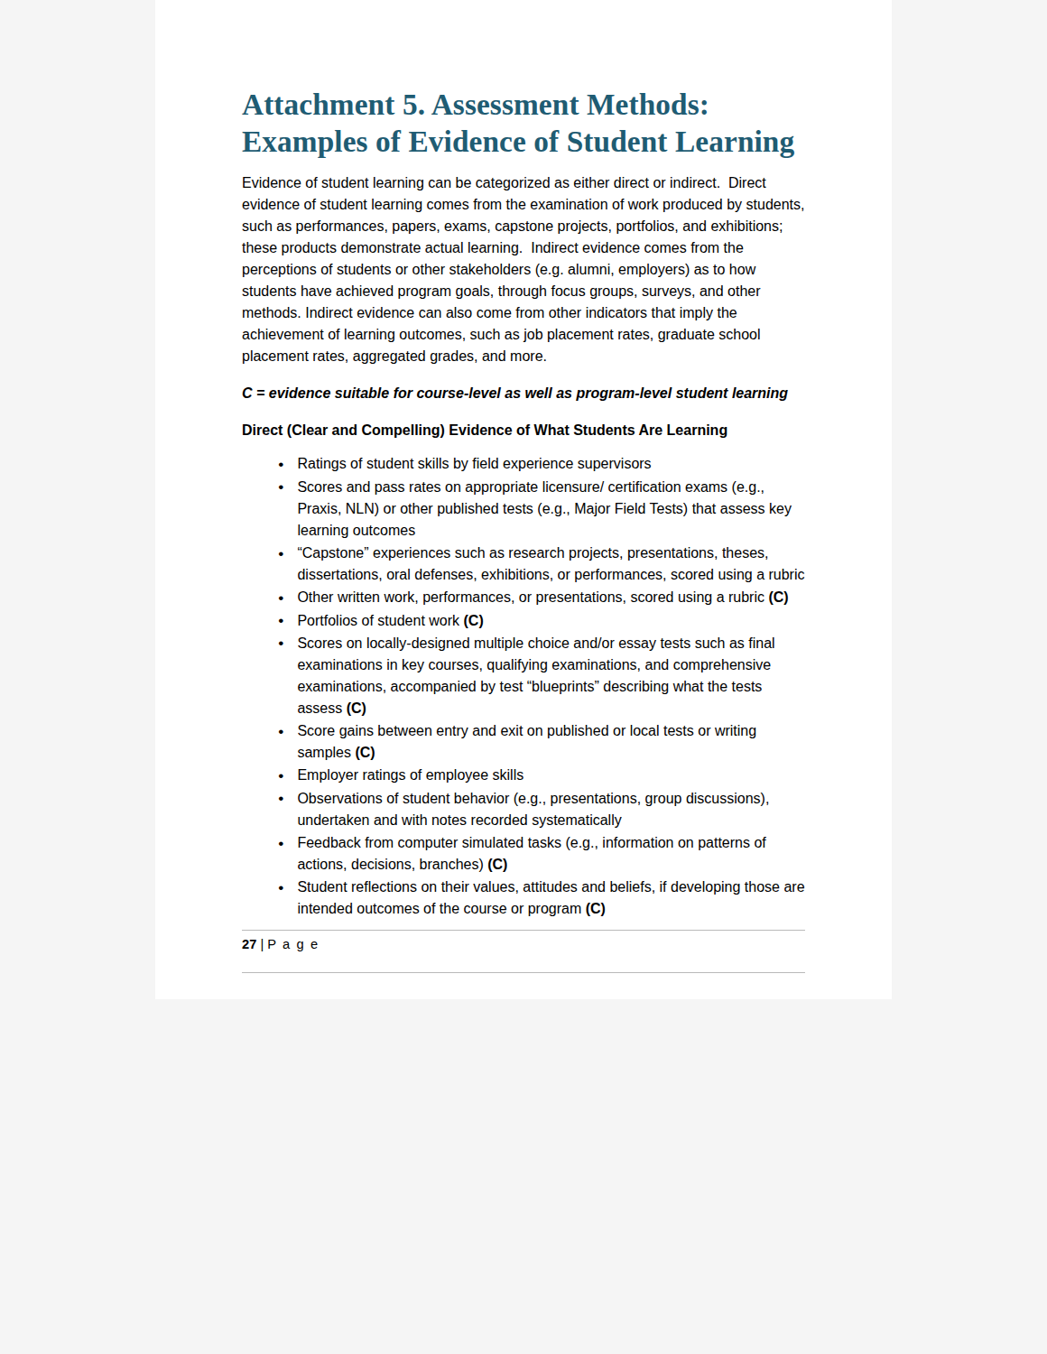Attachment 5. Assessment Methods: Examples of Evidence of Student Learning
Evidence of student learning can be categorized as either direct or indirect. Direct evidence of student learning comes from the examination of work produced by students, such as performances, papers, exams, capstone projects, portfolios, and exhibitions; these products demonstrate actual learning. Indirect evidence comes from the perceptions of students or other stakeholders (e.g. alumni, employers) as to how students have achieved program goals, through focus groups, surveys, and other methods. Indirect evidence can also come from other indicators that imply the achievement of learning outcomes, such as job placement rates, graduate school placement rates, aggregated grades, and more.
C = evidence suitable for course-level as well as program-level student learning
Direct (Clear and Compelling) Evidence of What Students Are Learning
Ratings of student skills by field experience supervisors
Scores and pass rates on appropriate licensure/ certification exams (e.g., Praxis, NLN) or other published tests (e.g., Major Field Tests) that assess key learning outcomes
“Capstone” experiences such as research projects, presentations, theses, dissertations, oral defenses, exhibitions, or performances, scored using a rubric
Other written work, performances, or presentations, scored using a rubric (C)
Portfolios of student work (C)
Scores on locally-designed multiple choice and/or essay tests such as final examinations in key courses, qualifying examinations, and comprehensive examinations, accompanied by test “blueprints” describing what the tests assess (C)
Score gains between entry and exit on published or local tests or writing samples (C)
Employer ratings of employee skills
Observations of student behavior (e.g., presentations, group discussions), undertaken and with notes recorded systematically
Feedback from computer simulated tasks (e.g., information on patterns of actions, decisions, branches) (C)
Student reflections on their values, attitudes and beliefs, if developing those are intended outcomes of the course or program (C)
27 | P a g e